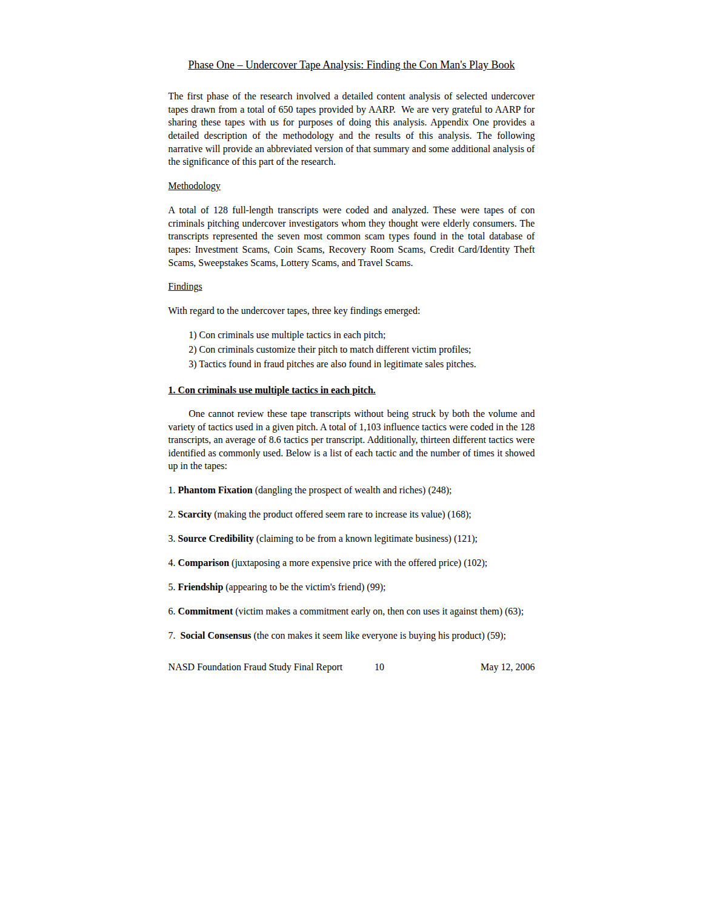Phase One – Undercover Tape Analysis: Finding the Con Man's Play Book
The first phase of the research involved a detailed content analysis of selected undercover tapes drawn from a total of 650 tapes provided by AARP. We are very grateful to AARP for sharing these tapes with us for purposes of doing this analysis. Appendix One provides a detailed description of the methodology and the results of this analysis. The following narrative will provide an abbreviated version of that summary and some additional analysis of the significance of this part of the research.
Methodology
A total of 128 full-length transcripts were coded and analyzed. These were tapes of con criminals pitching undercover investigators whom they thought were elderly consumers. The transcripts represented the seven most common scam types found in the total database of tapes: Investment Scams, Coin Scams, Recovery Room Scams, Credit Card/Identity Theft Scams, Sweepstakes Scams, Lottery Scams, and Travel Scams.
Findings
With regard to the undercover tapes, three key findings emerged:
1) Con criminals use multiple tactics in each pitch;
2) Con criminals customize their pitch to match different victim profiles;
3) Tactics found in fraud pitches are also found in legitimate sales pitches.
1. Con criminals use multiple tactics in each pitch.
One cannot review these tape transcripts without being struck by both the volume and variety of tactics used in a given pitch. A total of 1,103 influence tactics were coded in the 128 transcripts, an average of 8.6 tactics per transcript. Additionally, thirteen different tactics were identified as commonly used. Below is a list of each tactic and the number of times it showed up in the tapes:
1. Phantom Fixation (dangling the prospect of wealth and riches) (248);
2. Scarcity (making the product offered seem rare to increase its value) (168);
3. Source Credibility (claiming to be from a known legitimate business) (121);
4. Comparison (juxtaposing a more expensive price with the offered price) (102);
5. Friendship (appearing to be the victim's friend) (99);
6. Commitment (victim makes a commitment early on, then con uses it against them) (63);
7. Social Consensus (the con makes it seem like everyone is buying his product) (59);
NASD Foundation Fraud Study Final Report 10 May 12, 2006